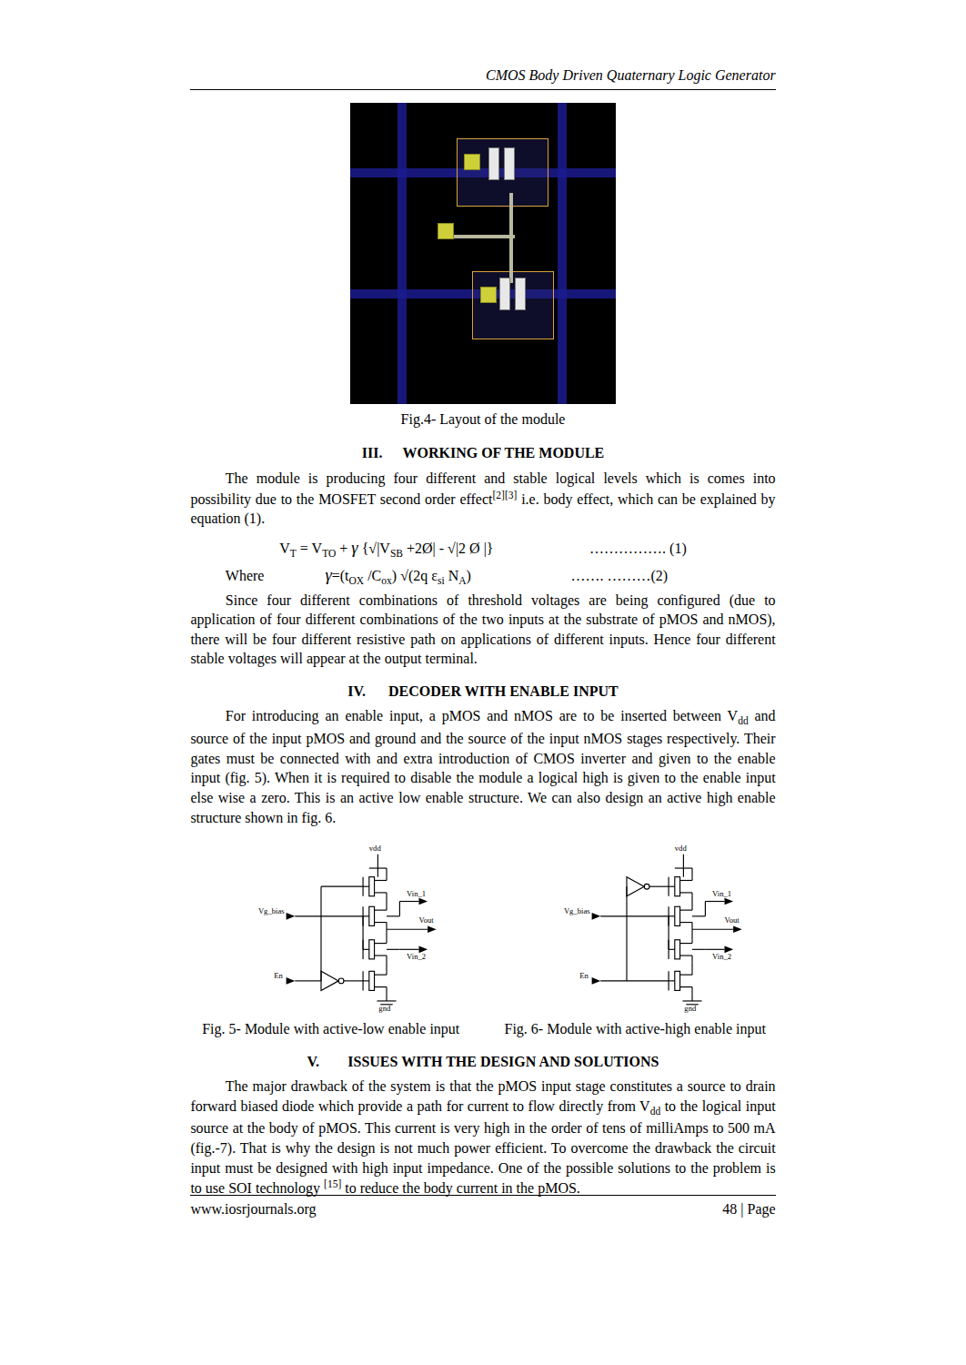CMOS Body Driven Quaternary Logic Generator
Fig.4- Layout of the module
III. WORKING OF THE MODULE
The module is producing four different and stable logical levels which is comes into possibility due to the MOSFET second order effect[2][3] i.e. body effect, which can be explained by equation (1).
VT = VTO + γ {√|VSB +2Ø| - √|2 Ø |}……………. (1)
Where γ=(tOX /Cox) √(2q εsi NA) ……. ………(2)
Since four different combinations of threshold voltages are being configured (due to application of four different combinations of the two inputs at the substrate of pMOS and nMOS), there will be four different resistive path on applications of different inputs. Hence four different stable voltages will appear at the output terminal.
IV. DECODER WITH ENABLE INPUT
For introducing an enable input, a pMOS and nMOS are to be inserted between Vdd and source of the input pMOS and ground and the source of the input nMOS stages respectively. Their gates must be connected with and extra introduction of CMOS inverter and given to the enable input (fig. 5). When it is required to disable the module a logical high is given to the enable input else wise a zero. This is an active low enable structure. We can also design an active high enable structure shown in fig. 6.
vdd Vin_1 Vout Vin_2 gnd Vg_bias En
vdd Vin_1 Vout Vin_2 gnd Vg_bias En
Fig. 5- Module with active-low enable input
Fig. 6- Module with active-high enable input
V. ISSUES WITH THE DESIGN AND SOLUTIONS
The major drawback of the system is that the pMOS input stage constitutes a source to drain forward biased diode which provide a path for current to flow directly from Vdd to the logical input source at the body of pMOS. This current is very high in the order of tens of milliAmps to 500 mA (fig.-7). That is why the design is not much power efficient. To overcome the drawback the circuit input must be designed with high input impedance. One of the possible solutions to the problem is to use SOI technology [15] to reduce the body current in the pMOS.
www.iosrjournals.org
48 | Page